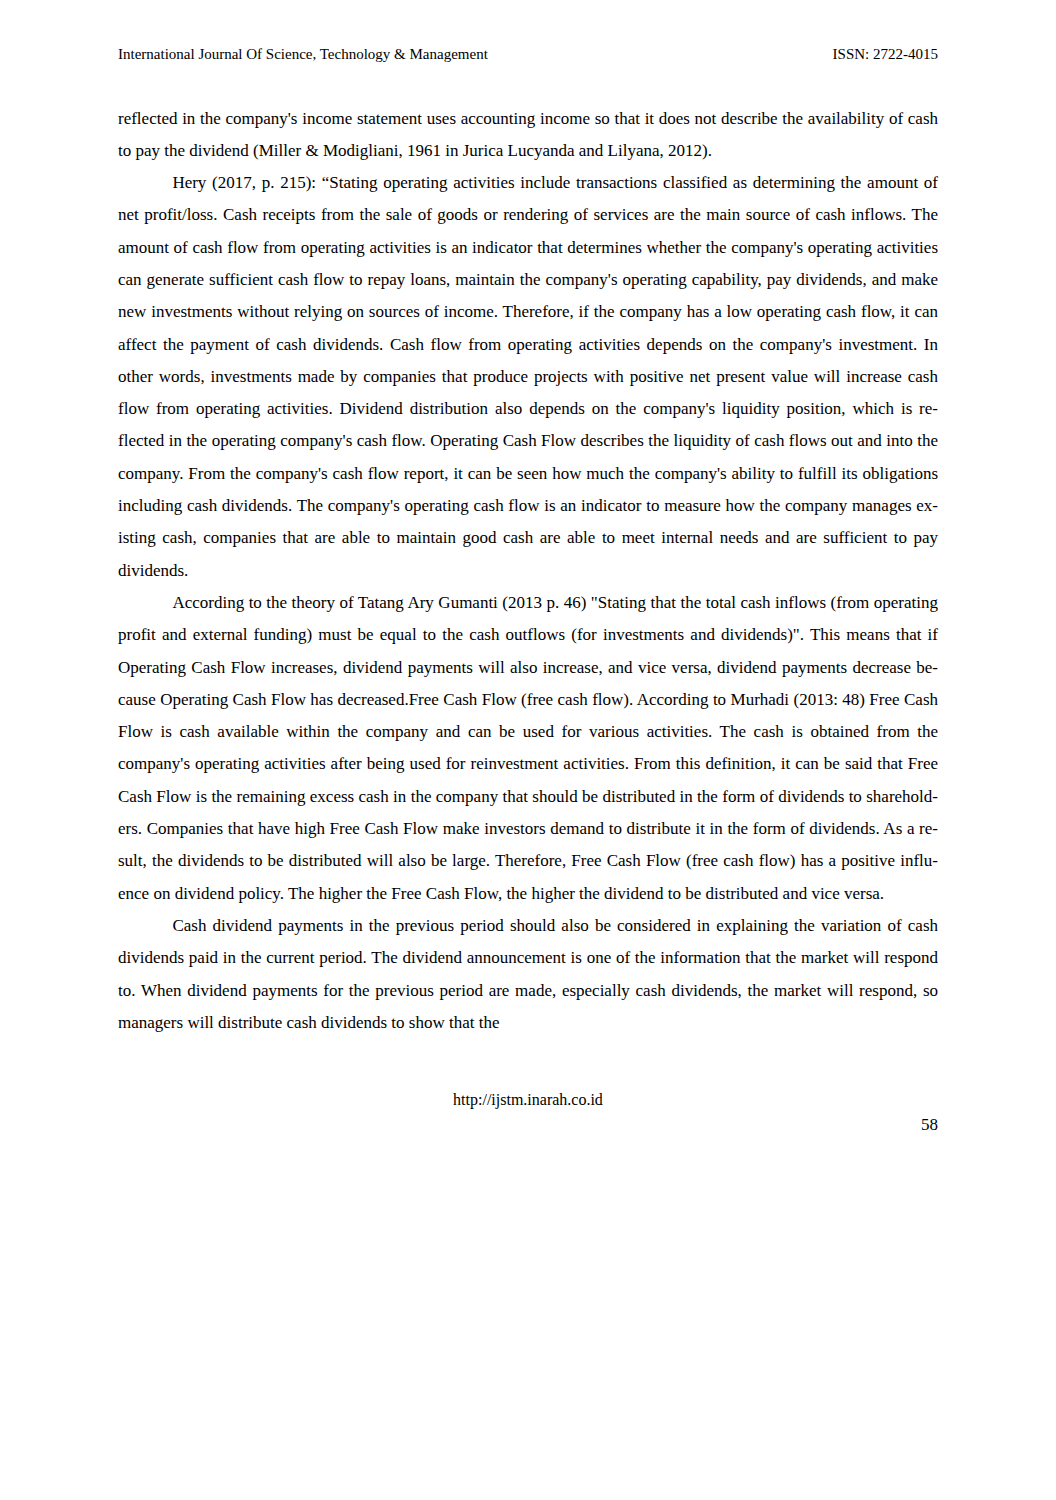International Journal Of Science, Technology & Management ISSN: 2722-4015
reflected in the company's income statement uses accounting income so that it does not describe the availability of cash to pay the dividend (Miller & Modigliani, 1961 in Jurica Lucyanda and Lilyana, 2012).
Hery (2017, p. 215): “Stating operating activities include transactions classified as determining the amount of net profit/loss. Cash receipts from the sale of goods or rendering of services are the main source of cash inflows. The amount of cash flow from operating activities is an indicator that determines whether the company's operating activities can generate sufficient cash flow to repay loans, maintain the company's operating capability, pay dividends, and make new investments without relying on sources of income. Therefore, if the company has a low operating cash flow, it can affect the payment of cash dividends. Cash flow from operating activities depends on the company's investment. In other words, investments made by companies that produce projects with positive net present value will increase cash flow from operating activities. Dividend distribution also depends on the company's liquidity position, which is reflected in the operating company's cash flow. Operating Cash Flow describes the liquidity of cash flows out and into the company. From the company's cash flow report, it can be seen how much the company's ability to fulfill its obligations including cash dividends. The company's operating cash flow is an indicator to measure how the company manages existing cash, companies that are able to maintain good cash are able to meet internal needs and are sufficient to pay dividends.
According to the theory of Tatang Ary Gumanti (2013 p. 46) "Stating that the total cash inflows (from operating profit and external funding) must be equal to the cash outflows (for investments and dividends)". This means that if Operating Cash Flow increases, dividend payments will also increase, and vice versa, dividend payments decrease because Operating Cash Flow has decreased.Free Cash Flow (free cash flow). According to Murhadi (2013: 48) Free Cash Flow is cash available within the company and can be used for various activities. The cash is obtained from the company's operating activities after being used for reinvestment activities. From this definition, it can be said that Free Cash Flow is the remaining excess cash in the company that should be distributed in the form of dividends to shareholders. Companies that have high Free Cash Flow make investors demand to distribute it in the form of dividends. As a result, the dividends to be distributed will also be large. Therefore, Free Cash Flow (free cash flow) has a positive influence on dividend policy. The higher the Free Cash Flow, the higher the dividend to be distributed and vice versa.
Cash dividend payments in the previous period should also be considered in explaining the variation of cash dividends paid in the current period. The dividend announcement is one of the information that the market will respond to. When dividend payments for the previous period are made, especially cash dividends, the market will respond, so managers will distribute cash dividends to show that the
http://ijstm.inarah.co.id 58